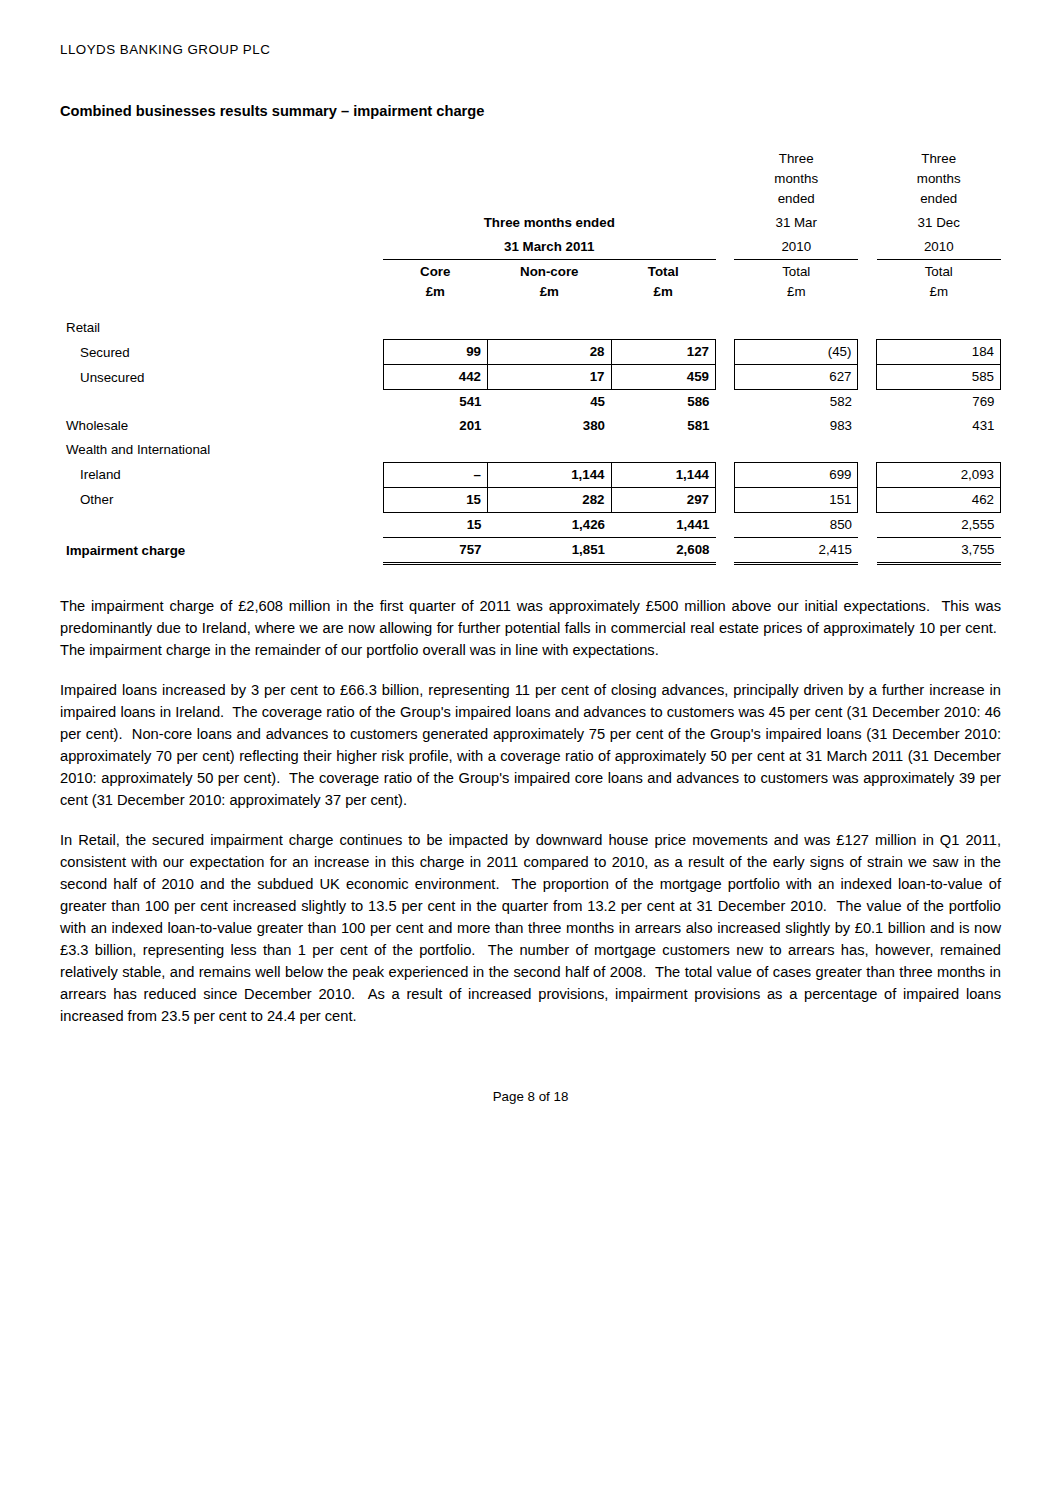LLOYDS BANKING GROUP PLC
Combined businesses results summary – impairment charge
| | | | Three months ended | | Three months ended |
| --- | --- | --- | --- | --- | --- |
| | Three months ended | | 31 Mar | | 31 Dec |
| | 31 March 2011 | | 2010 | | 2010 |
| | Core £m | Non-core £m | Total £m | | Total £m | | Total £m |
| Retail | | | | | | | |
| Secured | 99 | 28 | 127 | | (45) | | 184 |
| Unsecured | 442 | 17 | 459 | | 627 | | 585 |
| | 541 | 45 | 586 | | 582 | | 769 |
| Wholesale | 201 | 380 | 581 | | 983 | | 431 |
| Wealth and International | | | | | | | |
| Ireland | – | 1,144 | 1,144 | | 699 | | 2,093 |
| Other | 15 | 282 | 297 | | 151 | | 462 |
| | 15 | 1,426 | 1,441 | | 850 | | 2,555 |
| Impairment charge | 757 | 1,851 | 2,608 | | 2,415 | | 3,755 |
The impairment charge of £2,608 million in the first quarter of 2011 was approximately £500 million above our initial expectations. This was predominantly due to Ireland, where we are now allowing for further potential falls in commercial real estate prices of approximately 10 per cent. The impairment charge in the remainder of our portfolio overall was in line with expectations.
Impaired loans increased by 3 per cent to £66.3 billion, representing 11 per cent of closing advances, principally driven by a further increase in impaired loans in Ireland. The coverage ratio of the Group's impaired loans and advances to customers was 45 per cent (31 December 2010: 46 per cent). Non-core loans and advances to customers generated approximately 75 per cent of the Group's impaired loans (31 December 2010: approximately 70 per cent) reflecting their higher risk profile, with a coverage ratio of approximately 50 per cent at 31 March 2011 (31 December 2010: approximately 50 per cent). The coverage ratio of the Group's impaired core loans and advances to customers was approximately 39 per cent (31 December 2010: approximately 37 per cent).
In Retail, the secured impairment charge continues to be impacted by downward house price movements and was £127 million in Q1 2011, consistent with our expectation for an increase in this charge in 2011 compared to 2010, as a result of the early signs of strain we saw in the second half of 2010 and the subdued UK economic environment. The proportion of the mortgage portfolio with an indexed loan-to-value of greater than 100 per cent increased slightly to 13.5 per cent in the quarter from 13.2 per cent at 31 December 2010. The value of the portfolio with an indexed loan-to-value greater than 100 per cent and more than three months in arrears also increased slightly by £0.1 billion and is now £3.3 billion, representing less than 1 per cent of the portfolio. The number of mortgage customers new to arrears has, however, remained relatively stable, and remains well below the peak experienced in the second half of 2008. The total value of cases greater than three months in arrears has reduced since December 2010. As a result of increased provisions, impairment provisions as a percentage of impaired loans increased from 23.5 per cent to 24.4 per cent.
Page 8 of 18